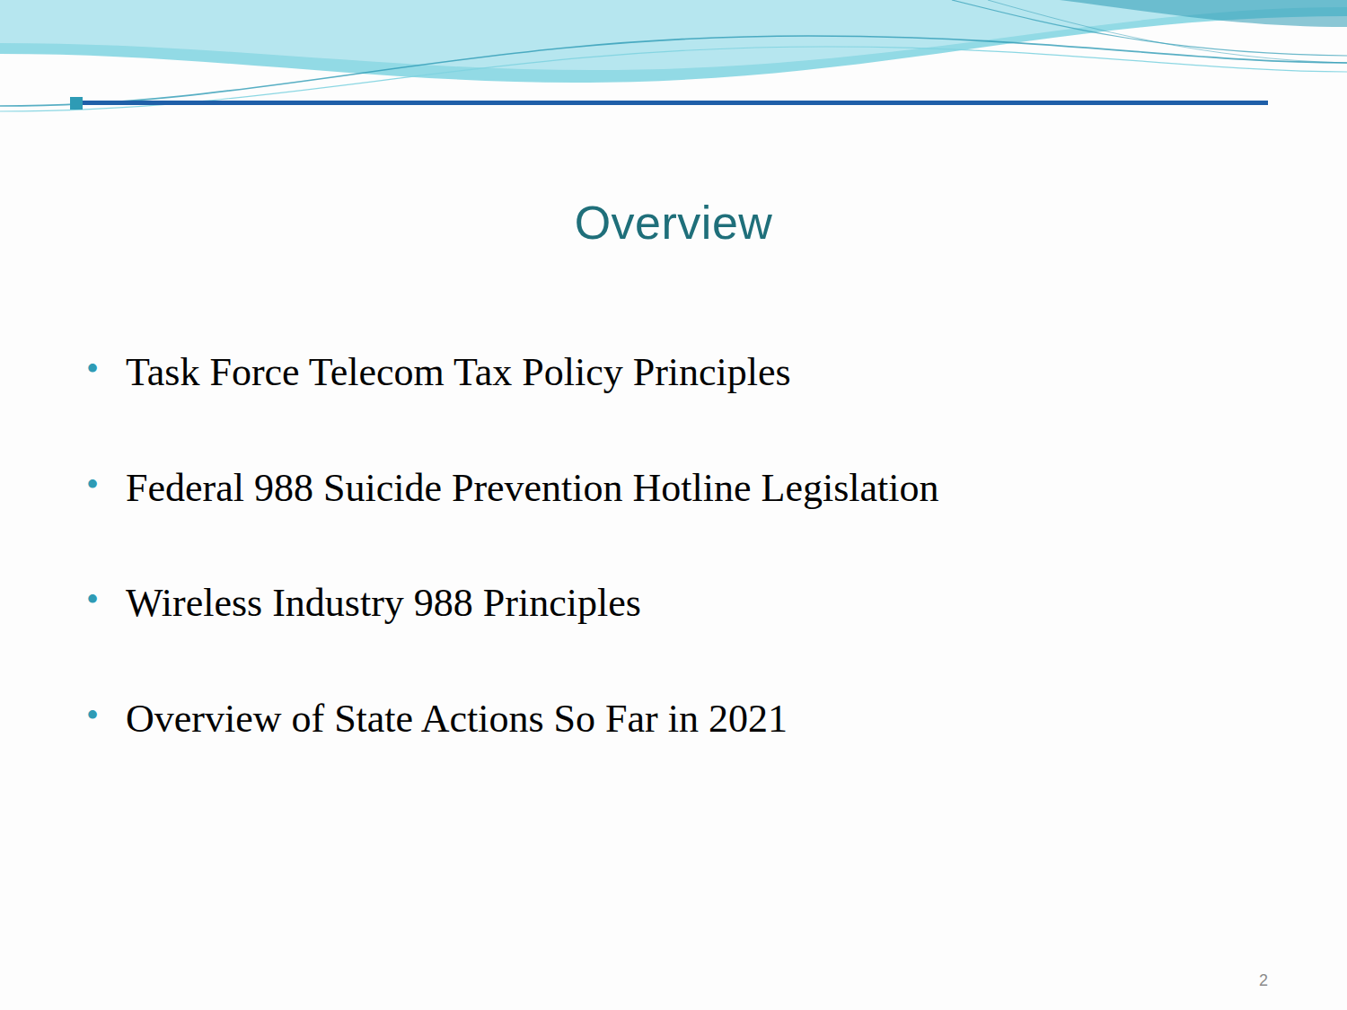Overview
Task Force Telecom Tax Policy Principles
Federal 988 Suicide Prevention Hotline Legislation
Wireless Industry 988 Principles
Overview of State Actions So Far in 2021
2